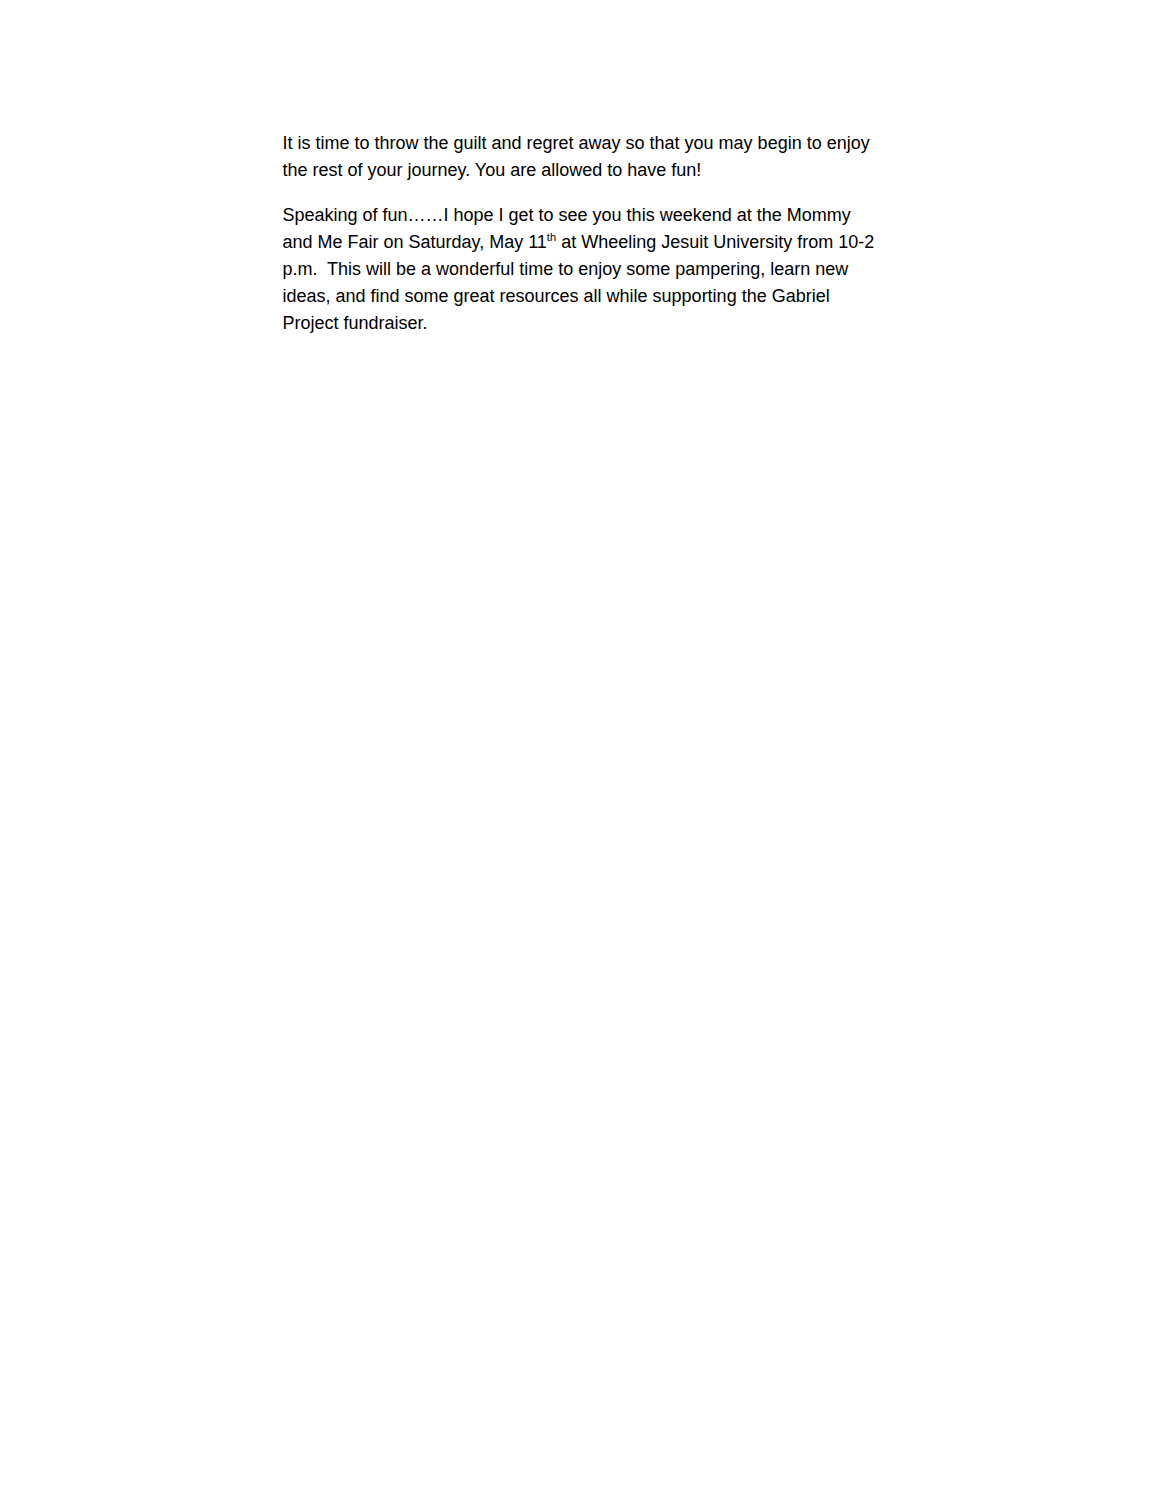It is time to throw the guilt and regret away so that you may begin to enjoy the rest of your journey. You are allowed to have fun!
Speaking of fun……I hope I get to see you this weekend at the Mommy and Me Fair on Saturday, May 11th at Wheeling Jesuit University from 10-2 p.m. This will be a wonderful time to enjoy some pampering, learn new ideas, and find some great resources all while supporting the Gabriel Project fundraiser.